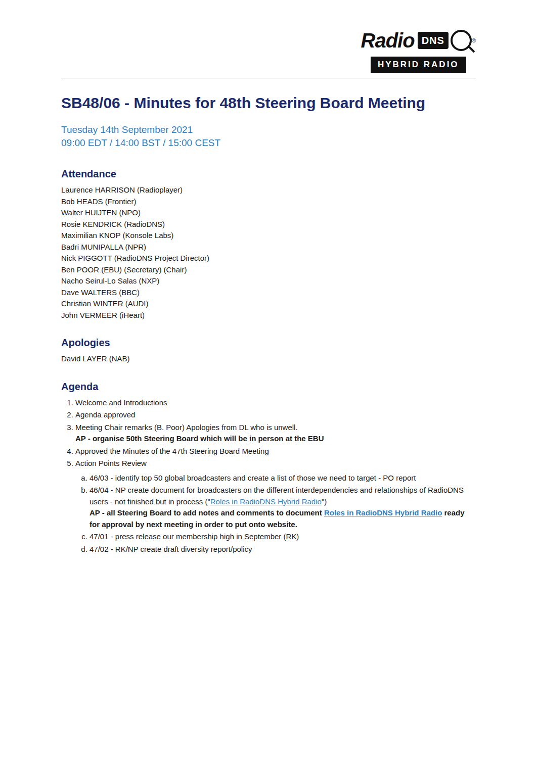Radio DNS ®
HYBRID RADIO
SB48/06 - Minutes for 48th Steering Board Meeting
Tuesday 14th September 2021
09:00 EDT / 14:00 BST / 15:00 CEST
Attendance
Laurence HARRISON (Radioplayer)
Bob HEADS (Frontier)
Walter HUIJTEN (NPO)
Rosie KENDRICK (RadioDNS)
Maximilian KNOP (Konsole Labs)
Badri MUNIPALLA (NPR)
Nick PIGGOTT (RadioDNS Project Director)
Ben POOR (EBU) (Secretary) (Chair)
Nacho Seirul-Lo Salas (NXP)
Dave WALTERS (BBC)
Christian WINTER (AUDI)
John VERMEER (iHeart)
Apologies
David LAYER (NAB)
Agenda
Welcome and Introductions
Agenda approved
Meeting Chair remarks (B. Poor) Apologies from DL who is unwell.
AP - organise 50th Steering Board which will be in person at the EBU
Approved the Minutes of the 47th Steering Board Meeting
Action Points Review
46/03 - identify top 50 global broadcasters and create a list of those we need to target - PO report
46/04 - NP create document for broadcasters on the different interdependencies and relationships of RadioDNS users - not finished but in process ("Roles in RadioDNS Hybrid Radio")
AP - all Steering Board to add notes and comments to document Roles in RadioDNS Hybrid Radio ready for approval by next meeting in order to put onto website.
47/01 - press release our membership high in September (RK)
47/02 - RK/NP create draft diversity report/policy